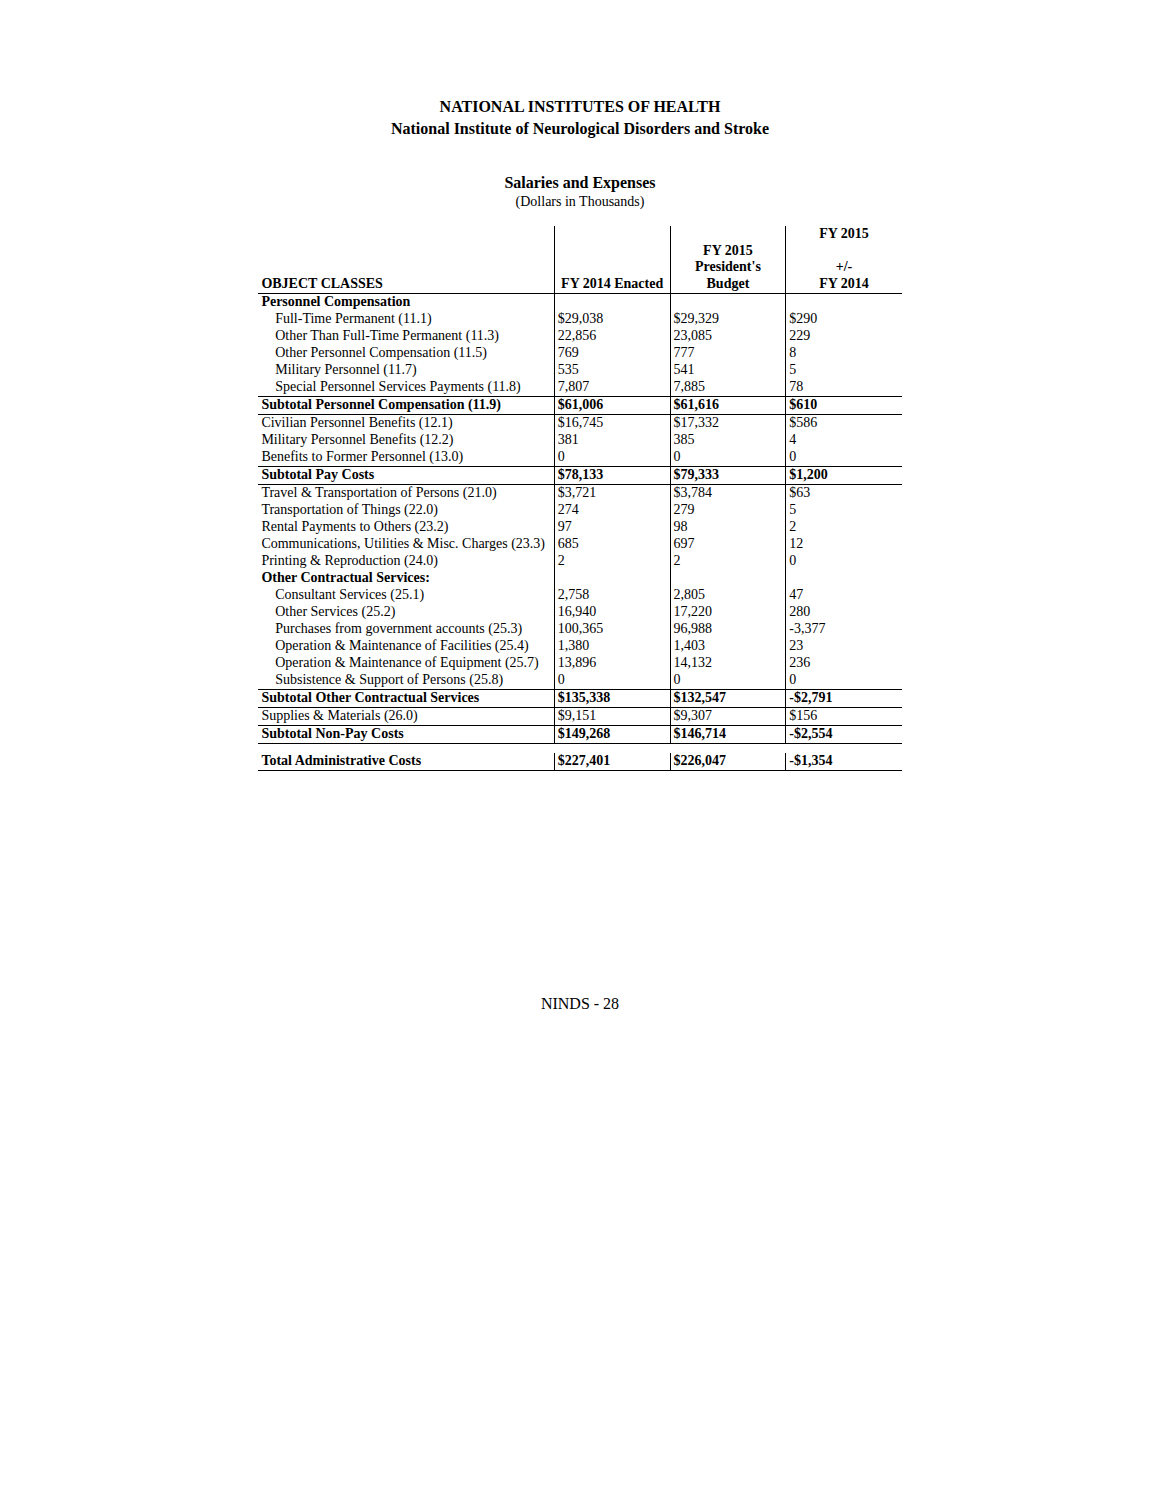NATIONAL INSTITUTES OF HEALTH
National Institute of Neurological Disorders and Stroke
Salaries and Expenses
(Dollars in Thousands)
| | | | FY 2015 |
| | | FY 2015 President's | +/- |
| OBJECT CLASSES | FY 2014 Enacted | Budget | FY 2014 |
| Personnel Compensation | | | |
| Full-Time Permanent (11.1) | $29,038 | $29,329 | $290 |
| Other Than Full-Time Permanent (11.3) | 22,856 | 23,085 | 229 |
| Other Personnel Compensation (11.5) | 769 | 777 | 8 |
| Military Personnel (11.7) | 535 | 541 | 5 |
| Special Personnel Services Payments (11.8) | 7,807 | 7,885 | 78 |
| Subtotal Personnel Compensation (11.9) | $61,006 | $61,616 | $610 |
| Civilian Personnel Benefits (12.1) | $16,745 | $17,332 | $586 |
| Military Personnel Benefits (12.2) | 381 | 385 | 4 |
| Benefits to Former Personnel (13.0) | 0 | 0 | 0 |
| Subtotal Pay Costs | $78,133 | $79,333 | $1,200 |
| Travel & Transportation of Persons (21.0) | $3,721 | $3,784 | $63 |
| Transportation of Things (22.0) | 274 | 279 | 5 |
| Rental Payments to Others (23.2) | 97 | 98 | 2 |
| Communications, Utilities & Misc. Charges (23.3) | 685 | 697 | 12 |
| Printing & Reproduction (24.0) | 2 | 2 | 0 |
| Other Contractual Services: | | | |
| Consultant Services (25.1) | 2,758 | 2,805 | 47 |
| Other Services (25.2) | 16,940 | 17,220 | 280 |
| Purchases from government accounts (25.3) | 100,365 | 96,988 | -3,377 |
| Operation & Maintenance of Facilities (25.4) | 1,380 | 1,403 | 23 |
| Operation & Maintenance of Equipment (25.7) | 13,896 | 14,132 | 236 |
| Subsistence & Support of Persons (25.8) | 0 | 0 | 0 |
| Subtotal Other Contractual Services | $135,338 | $132,547 | -$2,791 |
| Supplies & Materials (26.0) | $9,151 | $9,307 | $156 |
| Subtotal Non-Pay Costs | $149,268 | $146,714 | -$2,554 |
| Total Administrative Costs | $227,401 | $226,047 | -$1,354 |
NINDS - 28